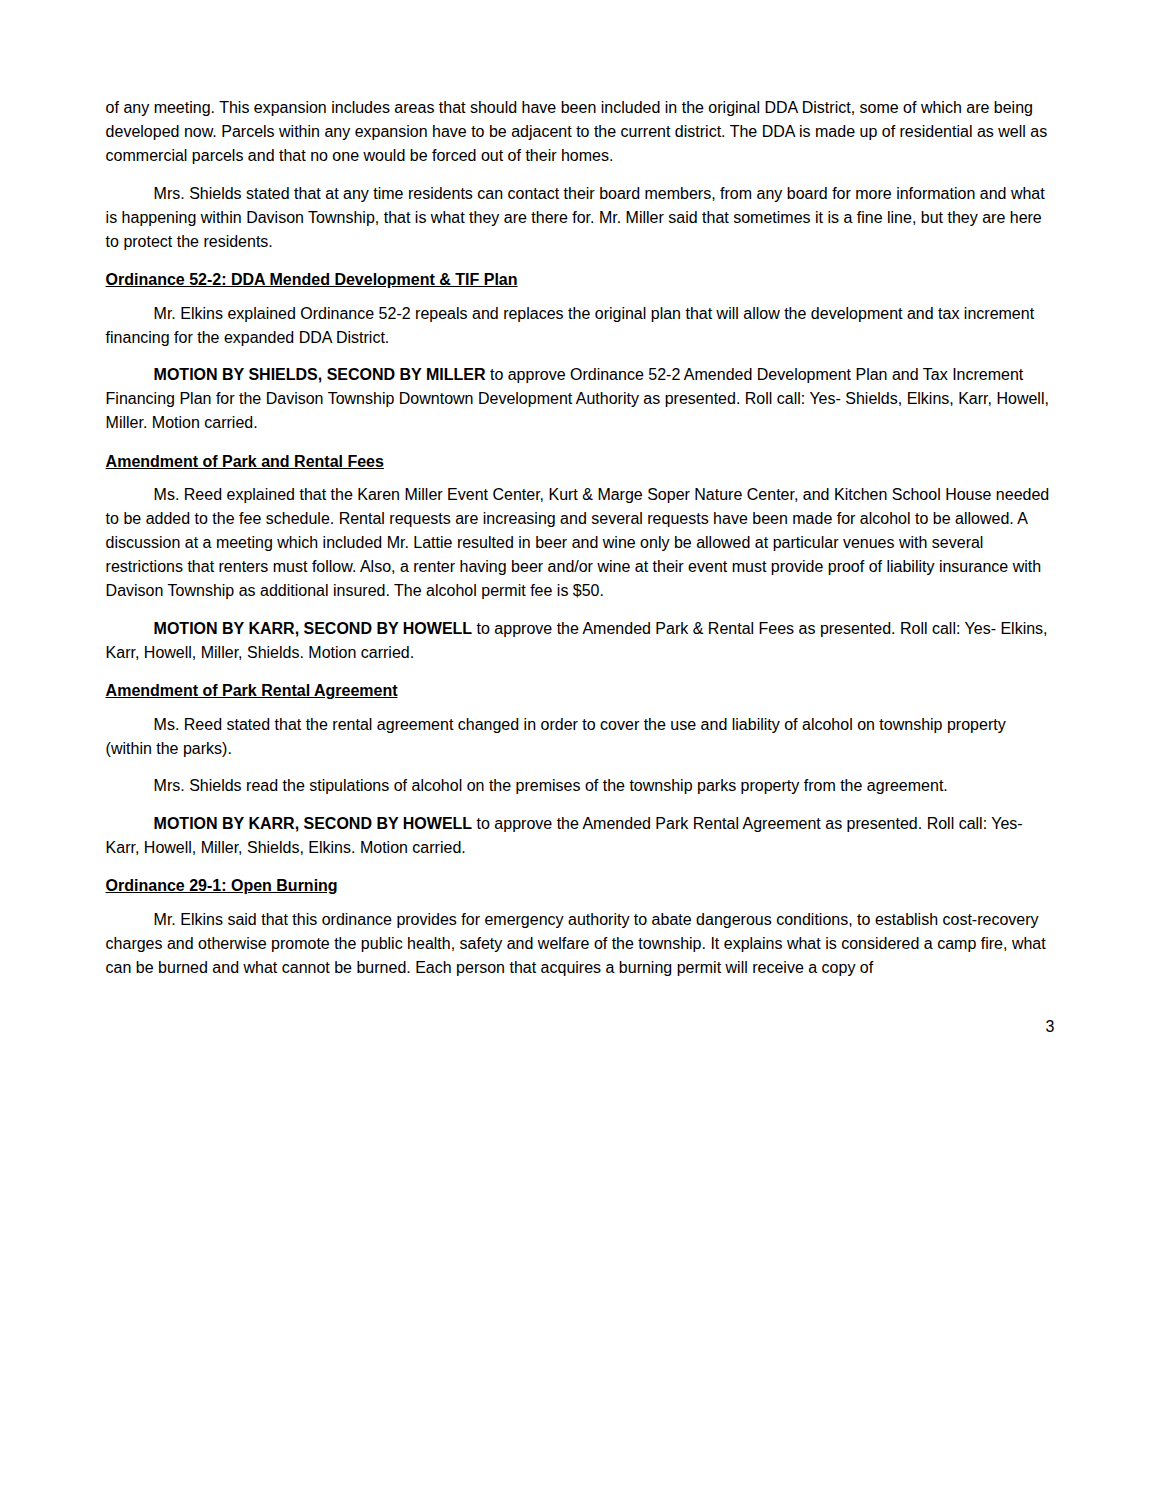of any meeting. This expansion includes areas that should have been included in the original DDA District, some of which are being developed now. Parcels within any expansion have to be adjacent to the current district. The DDA is made up of residential as well as commercial parcels and that no one would be forced out of their homes.
Mrs. Shields stated that at any time residents can contact their board members, from any board for more information and what is happening within Davison Township, that is what they are there for. Mr. Miller said that sometimes it is a fine line, but they are here to protect the residents.
Ordinance 52-2: DDA Mended Development & TIF Plan
Mr. Elkins explained Ordinance 52-2 repeals and replaces the original plan that will allow the development and tax increment financing for the expanded DDA District.
MOTION BY SHIELDS, SECOND BY MILLER to approve Ordinance 52-2 Amended Development Plan and Tax Increment Financing Plan for the Davison Township Downtown Development Authority as presented. Roll call: Yes- Shields, Elkins, Karr, Howell, Miller. Motion carried.
Amendment of Park and Rental Fees
Ms. Reed explained that the Karen Miller Event Center, Kurt & Marge Soper Nature Center, and Kitchen School House needed to be added to the fee schedule. Rental requests are increasing and several requests have been made for alcohol to be allowed. A discussion at a meeting which included Mr. Lattie resulted in beer and wine only be allowed at particular venues with several restrictions that renters must follow. Also, a renter having beer and/or wine at their event must provide proof of liability insurance with Davison Township as additional insured. The alcohol permit fee is $50.
MOTION BY KARR, SECOND BY HOWELL to approve the Amended Park & Rental Fees as presented. Roll call: Yes- Elkins, Karr, Howell, Miller, Shields. Motion carried.
Amendment of Park Rental Agreement
Ms. Reed stated that the rental agreement changed in order to cover the use and liability of alcohol on township property (within the parks).
Mrs. Shields read the stipulations of alcohol on the premises of the township parks property from the agreement.
MOTION BY KARR, SECOND BY HOWELL to approve the Amended Park Rental Agreement as presented. Roll call: Yes- Karr, Howell, Miller, Shields, Elkins. Motion carried.
Ordinance 29-1: Open Burning
Mr. Elkins said that this ordinance provides for emergency authority to abate dangerous conditions, to establish cost-recovery charges and otherwise promote the public health, safety and welfare of the township. It explains what is considered a camp fire, what can be burned and what cannot be burned. Each person that acquires a burning permit will receive a copy of
3